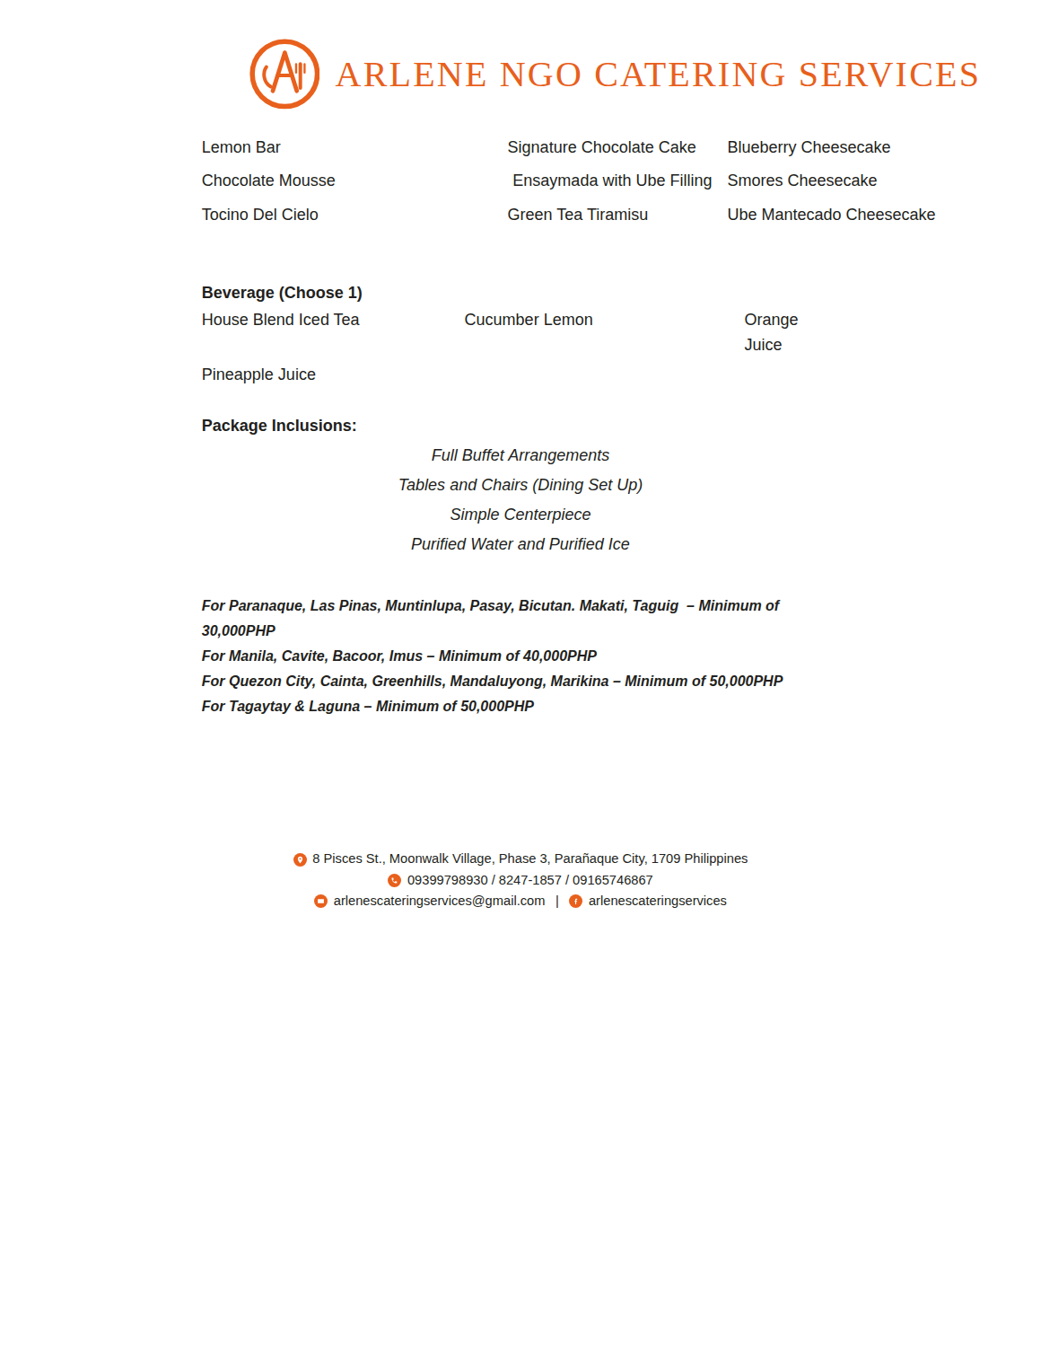ARLENE NGO CATERING SERVICES
Lemon Bar
Signature Chocolate Cake
Blueberry Cheesecake
Chocolate Mousse
Ensaymada with Ube Filling
Smores Cheesecake
Tocino Del Cielo
Green Tea Tiramisu
Ube Mantecado Cheesecake
Beverage (Choose 1)
House Blend Iced Tea
Cucumber Lemon
Orange Juice
Pineapple Juice
Package Inclusions:
Full Buffet Arrangements
Tables and Chairs (Dining Set Up)
Simple Centerpiece
Purified Water and Purified Ice
For Paranaque, Las Pinas, Muntinlupa, Pasay, Bicutan. Makati, Taguig – Minimum of 30,000PHP
For Manila, Cavite, Bacoor, Imus – Minimum of 40,000PHP
For Quezon City, Cainta, Greenhills, Mandaluyong, Marikina – Minimum of 50,000PHP
For Tagaytay & Laguna – Minimum of 50,000PHP
8 Pisces St., Moonwalk Village, Phase 3, Parañaque City, 1709 Philippines
09399798930 / 8247-1857 / 09165746867
arlenescateringservices@gmail.com | arlenescateringservices